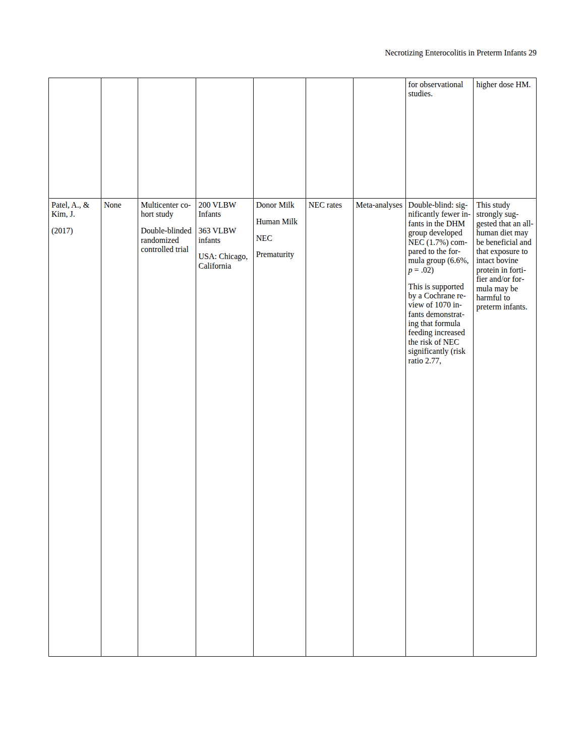Necrotizing Enterocolitis in Preterm Infants 29
| | | | | | | | for observational studies. | higher dose HM. |
| Patel, A., & Kim, J. (2017) | None | Multicenter cohort study Double-blinded randomized controlled trial | 200 VLBW Infants 363 VLBW infants USA: Chicago, California | Donor Milk Human Milk NEC Prematurity | NEC rates | Meta-analyses | Double-blind: significantly fewer infants in the DHM group developed NEC (1.7%) compared to the formula group (6.6%, p = .02) This is supported by a Cochrane review of 1070 infants demonstrating that formula feeding increased the risk of NEC significantly (risk ratio 2.77, | This study strongly suggested that an all-human diet may be beneficial and that exposure to intact bovine protein in fortifier and/or formula may be harmful to preterm infants. |